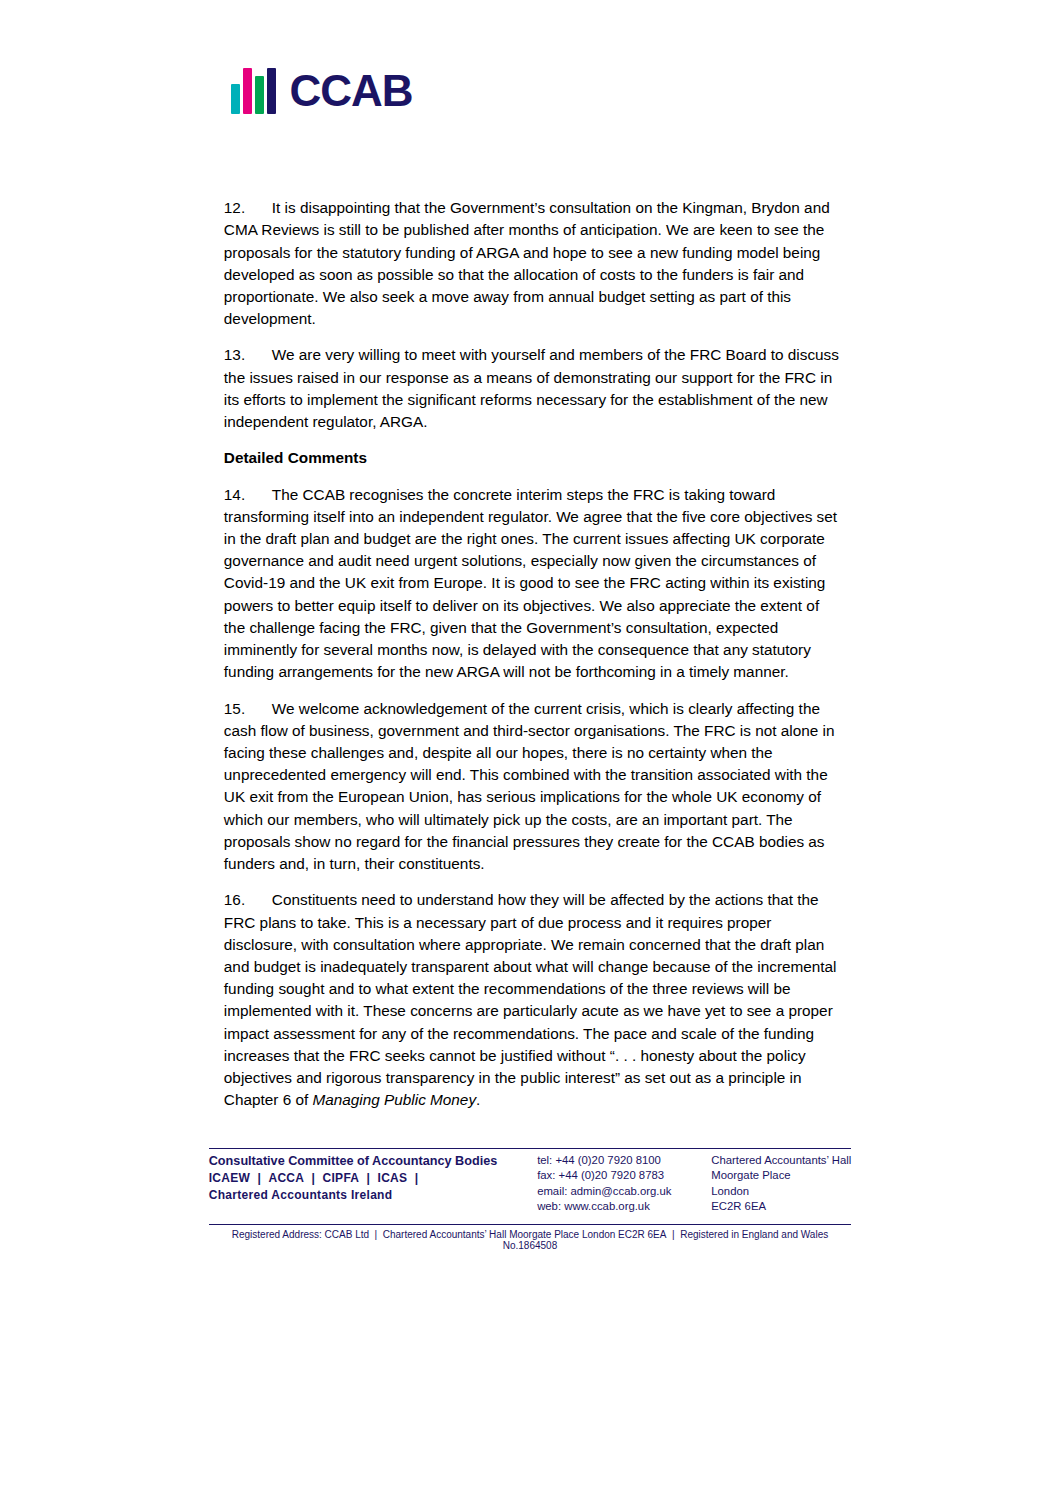CCAB
12. It is disappointing that the Government’s consultation on the Kingman, Brydon and CMA Reviews is still to be published after months of anticipation. We are keen to see the proposals for the statutory funding of ARGA and hope to see a new funding model being developed as soon as possible so that the allocation of costs to the funders is fair and proportionate. We also seek a move away from annual budget setting as part of this development.
13. We are very willing to meet with yourself and members of the FRC Board to discuss the issues raised in our response as a means of demonstrating our support for the FRC in its efforts to implement the significant reforms necessary for the establishment of the new independent regulator, ARGA.
Detailed Comments
14. The CCAB recognises the concrete interim steps the FRC is taking toward transforming itself into an independent regulator. We agree that the five core objectives set in the draft plan and budget are the right ones. The current issues affecting UK corporate governance and audit need urgent solutions, especially now given the circumstances of Covid-19 and the UK exit from Europe. It is good to see the FRC acting within its existing powers to better equip itself to deliver on its objectives. We also appreciate the extent of the challenge facing the FRC, given that the Government’s consultation, expected imminently for several months now, is delayed with the consequence that any statutory funding arrangements for the new ARGA will not be forthcoming in a timely manner.
15. We welcome acknowledgement of the current crisis, which is clearly affecting the cash flow of business, government and third-sector organisations. The FRC is not alone in facing these challenges and, despite all our hopes, there is no certainty when the unprecedented emergency will end. This combined with the transition associated with the UK exit from the European Union, has serious implications for the whole UK economy of which our members, who will ultimately pick up the costs, are an important part. The proposals show no regard for the financial pressures they create for the CCAB bodies as funders and, in turn, their constituents.
16. Constituents need to understand how they will be affected by the actions that the FRC plans to take. This is a necessary part of due process and it requires proper disclosure, with consultation where appropriate. We remain concerned that the draft plan and budget is inadequately transparent about what will change because of the incremental funding sought and to what extent the recommendations of the three reviews will be implemented with it. These concerns are particularly acute as we have yet to see a proper impact assessment for any of the recommendations. The pace and scale of the funding increases that the FRC seeks cannot be justified without “. . . honesty about the policy objectives and rigorous transparency in the public interest” as set out as a principle in Chapter 6 of Managing Public Money.
Consultative Committee of Accountancy Bodies
ICAEW | ACCA | CIPFA | ICAS |
Chartered Accountants Ireland
tel: +44 (0)20 7920 8100
fax: +44 (0)20 7920 8783
email: admin@ccab.org.uk
web: www.ccab.org.uk
Chartered Accountants’ Hall
Moorgate Place
London
EC2R 6EA
Registered Address: CCAB Ltd | Chartered Accountants’ Hall Moorgate Place London EC2R 6EA | Registered in England and Wales No.1864508